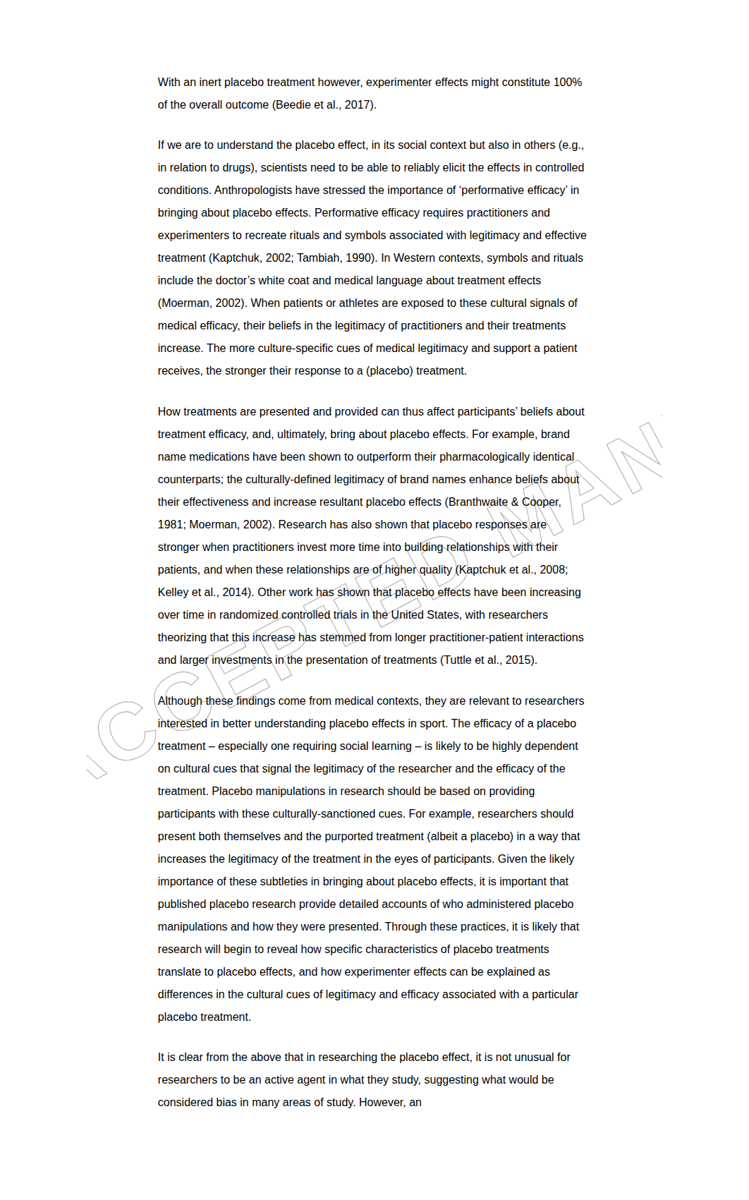ACCEPTED MANUSCRIPT
With an inert placebo treatment however, experimenter effects might constitute 100% of the overall outcome (Beedie et al., 2017).
If we are to understand the placebo effect, in its social context but also in others (e.g., in relation to drugs), scientists need to be able to reliably elicit the effects in controlled conditions. Anthropologists have stressed the importance of ‘performative efficacy’ in bringing about placebo effects. Performative efficacy requires practitioners and experimenters to recreate rituals and symbols associated with legitimacy and effective treatment (Kaptchuk, 2002; Tambiah, 1990). In Western contexts, symbols and rituals include the doctor’s white coat and medical language about treatment effects (Moerman, 2002). When patients or athletes are exposed to these cultural signals of medical efficacy, their beliefs in the legitimacy of practitioners and their treatments increase. The more culture-specific cues of medical legitimacy and support a patient receives, the stronger their response to a (placebo) treatment.
How treatments are presented and provided can thus affect participants’ beliefs about treatment efficacy, and, ultimately, bring about placebo effects. For example, brand name medications have been shown to outperform their pharmacologically identical counterparts; the culturally-defined legitimacy of brand names enhance beliefs about their effectiveness and increase resultant placebo effects (Branthwaite & Cooper, 1981; Moerman, 2002). Research has also shown that placebo responses are stronger when practitioners invest more time into building relationships with their patients, and when these relationships are of higher quality (Kaptchuk et al., 2008; Kelley et al., 2014). Other work has shown that placebo effects have been increasing over time in randomized controlled trials in the United States, with researchers theorizing that this increase has stemmed from longer practitioner-patient interactions and larger investments in the presentation of treatments (Tuttle et al., 2015).
Although these findings come from medical contexts, they are relevant to researchers interested in better understanding placebo effects in sport. The efficacy of a placebo treatment – especially one requiring social learning – is likely to be highly dependent on cultural cues that signal the legitimacy of the researcher and the efficacy of the treatment. Placebo manipulations in research should be based on providing participants with these culturally-sanctioned cues. For example, researchers should present both themselves and the purported treatment (albeit a placebo) in a way that increases the legitimacy of the treatment in the eyes of participants. Given the likely importance of these subtleties in bringing about placebo effects, it is important that published placebo research provide detailed accounts of who administered placebo manipulations and how they were presented. Through these practices, it is likely that research will begin to reveal how specific characteristics of placebo treatments translate to placebo effects, and how experimenter effects can be explained as differences in the cultural cues of legitimacy and efficacy associated with a particular placebo treatment.
It is clear from the above that in researching the placebo effect, it is not unusual for researchers to be an active agent in what they study, suggesting what would be considered bias in many areas of study. However, an